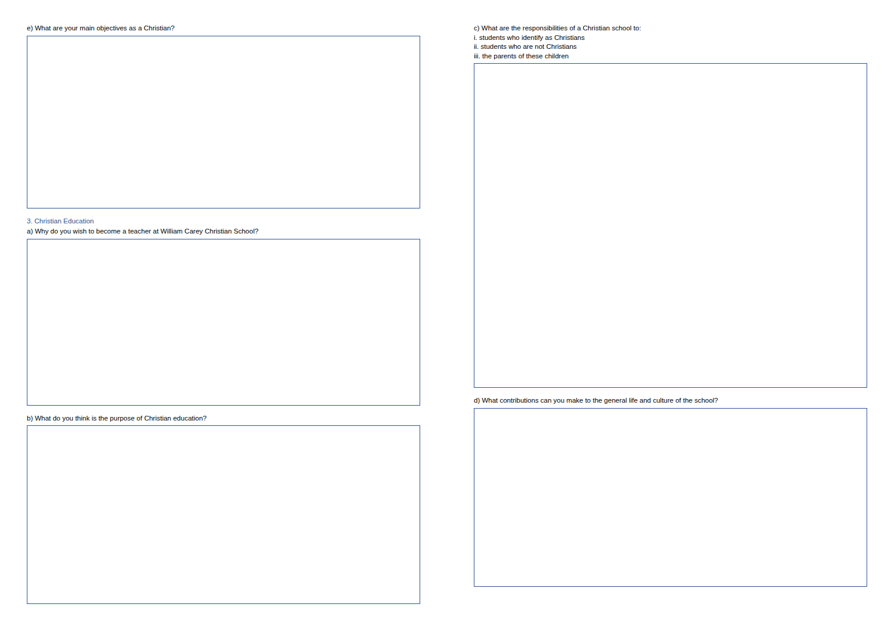e) What are your main objectives as a Christian?
3. Christian Education
a) Why do you wish to become a teacher at William Carey Christian School?
b) What do you think is the purpose of Christian education?
c) What are the responsibilities of a Christian school to:
i. students who identify as Christians
ii. students who are not Christians
iii. the parents of these children
d) What contributions can you make to the general life and culture of the school?